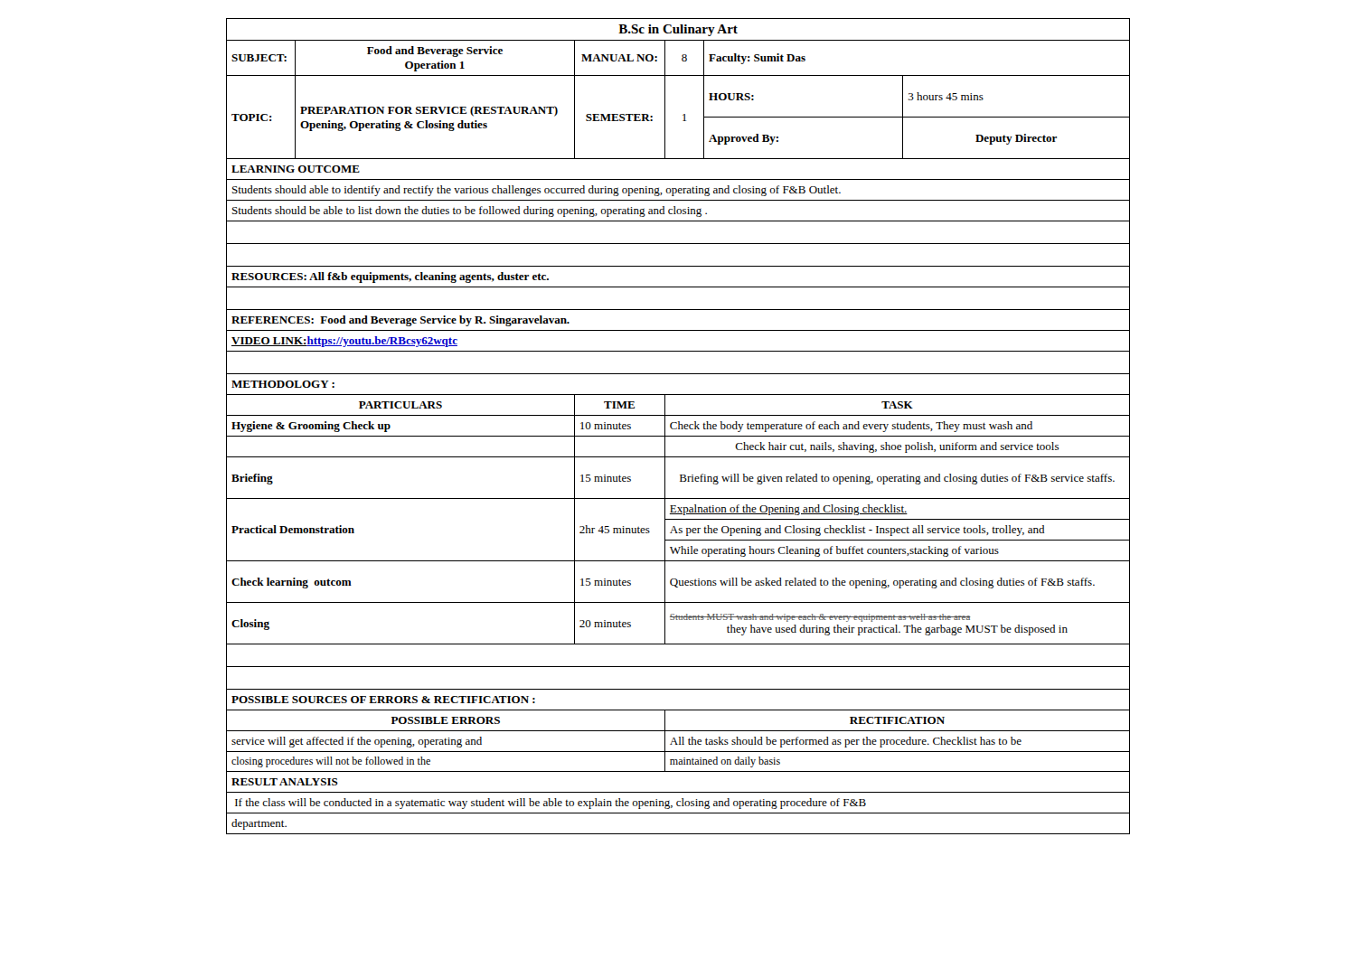| B.Sc in Culinary Art |
| SUBJECT: | Food and Beverage Service Operation 1 | MANUAL NO: | 8 | Faculty: Sumit Das |
| TOPIC: | PREPARATION FOR SERVICE (RESTAURANT) Opening, Operating & Closing duties | SEMESTER: | 1 | HOURS: | 3 hours 45 mins |
| Approved By: | Deputy Director |
| LEARNING OUTCOME |
| Students should able to identify and rectify the various challenges occurred during opening, operating and closing of F&B Outlet. |
| Students should be able to list down the duties to be followed during opening, operating and closing . |
| RESOURCES: All f&b equipments, cleaning agents, duster etc. |
| REFERENCES: Food and Beverage Service by R. Singaravelavan. |
| VIDEO LINK: https://youtu.be/RBcsy62wqtc |
| METHODOLOGY : |
| PARTICULARS | TIME | TASK |
| Hygiene & Grooming Check up | 10 minutes | Check the body temperature of each and every students, They must wash and |
| | | Check hair cut, nails, shaving, shoe polish, uniform and service tools |
| Briefing | 15 minutes | Briefing will be given related to opening, operating and closing duties of F&B service staffs. |
| Practical Demonstration | 2hr 45 minutes | Expalnation of the Opening and Closing checklist. |
| As per the Opening and Closing checklist - Inspect all service tools, trolley, and |
| While operating hours Cleaning of buffet counters,stacking of various |
| Check learning outcom | 15 minutes | Questions will be asked related to the opening, operating and closing duties of F&B staffs. |
| Closing | 20 minutes | Students MUST wash and wipe each & every equipment as well as the area they have used during their practical. The garbage MUST be disposed in |
| POSSIBLE SOURCES OF ERRORS & RECTIFICATION : |
| POSSIBLE ERRORS | RECTIFICATION |
| service will get affected if the opening, operating and | All the tasks should be performed as per the procedure. Checklist has to be |
| closing procedures will not be followed in the | maintained on daily basis |
| RESULT ANALYSIS |
| If the class will be conducted in a syatematic way student will be able to explain the opening, closing and operating procedure of F&B |
| department. |